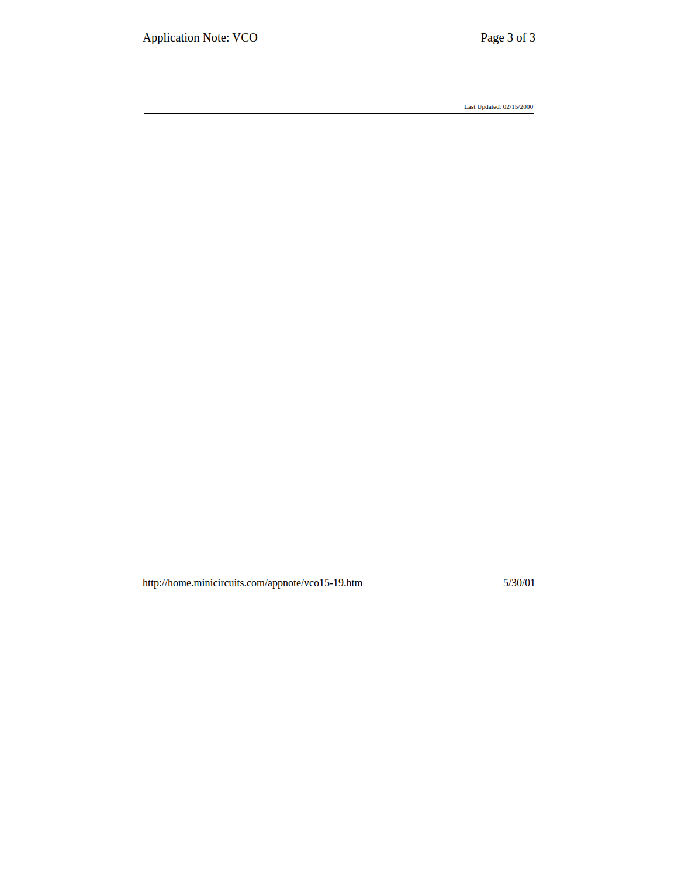Application Note: VCO
Page 3 of 3
Last Updated: 02/15/2000
http://home.minicircuits.com/appnote/vco15-19.htm
5/30/01